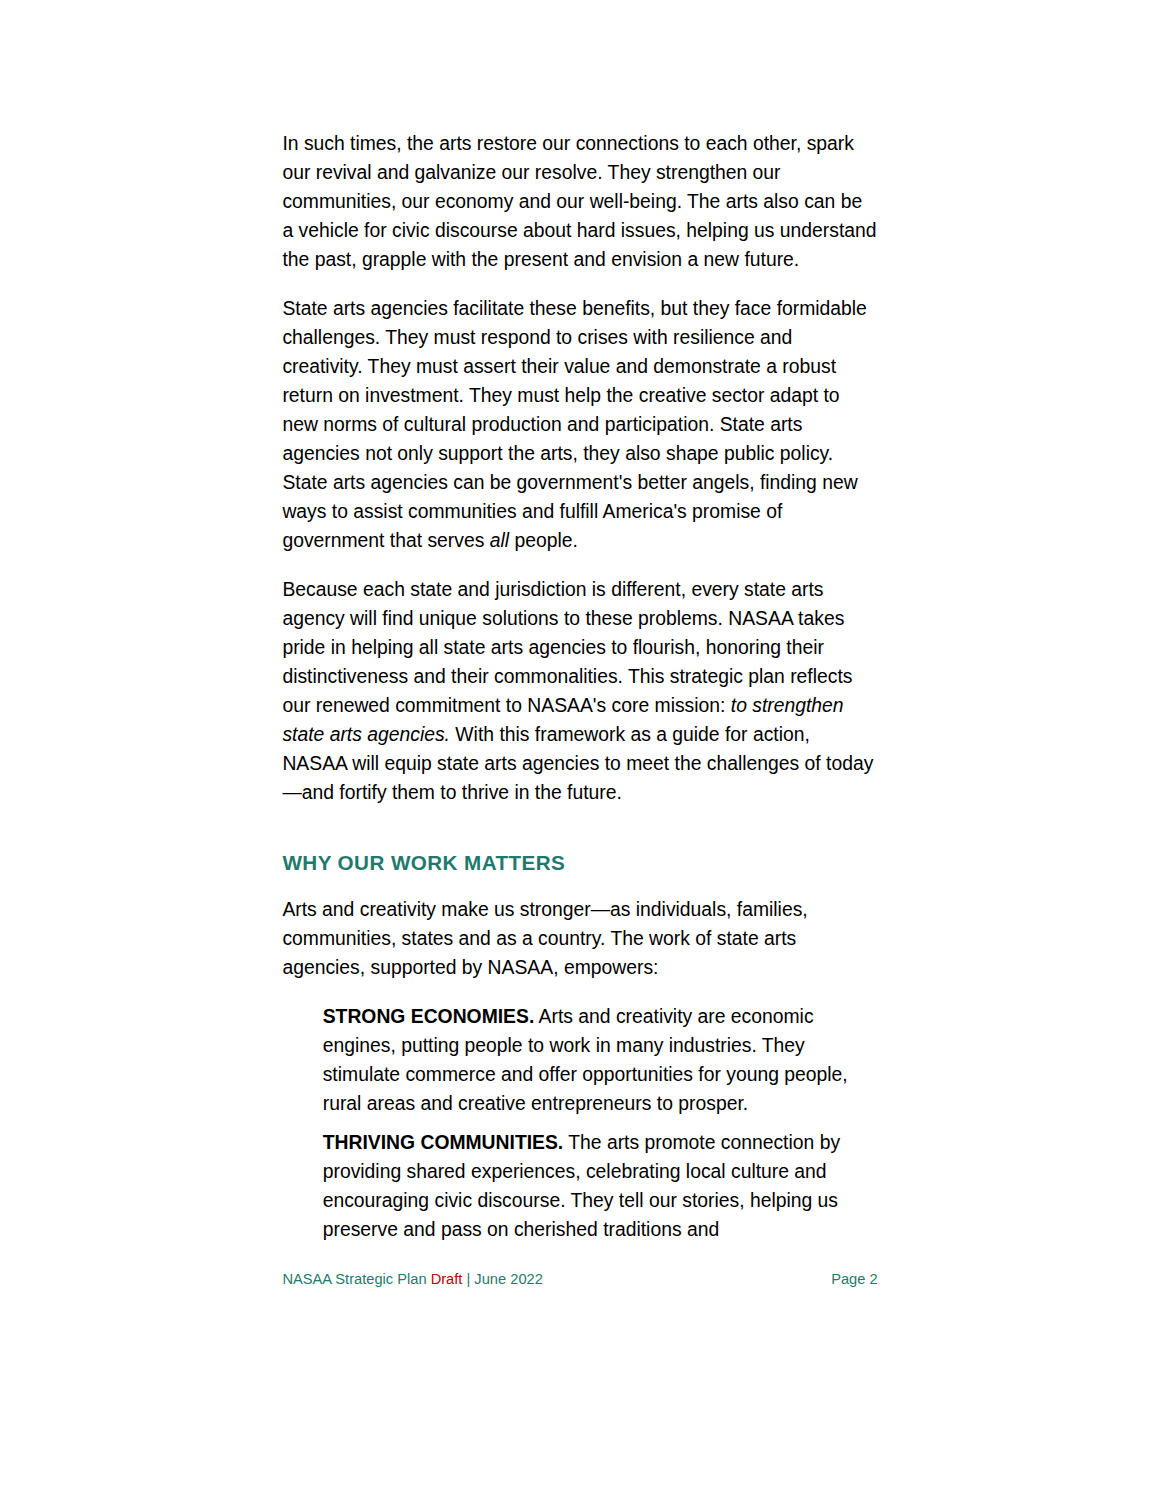In such times, the arts restore our connections to each other, spark our revival and galvanize our resolve. They strengthen our communities, our economy and our well-being. The arts also can be a vehicle for civic discourse about hard issues, helping us understand the past, grapple with the present and envision a new future.
State arts agencies facilitate these benefits, but they face formidable challenges. They must respond to crises with resilience and creativity. They must assert their value and demonstrate a robust return on investment. They must help the creative sector adapt to new norms of cultural production and participation. State arts agencies not only support the arts, they also shape public policy. State arts agencies can be government's better angels, finding new ways to assist communities and fulfill America's promise of government that serves all people.
Because each state and jurisdiction is different, every state arts agency will find unique solutions to these problems. NASAA takes pride in helping all state arts agencies to flourish, honoring their distinctiveness and their commonalities. This strategic plan reflects our renewed commitment to NASAA's core mission: to strengthen state arts agencies. With this framework as a guide for action, NASAA will equip state arts agencies to meet the challenges of today—and fortify them to thrive in the future.
WHY OUR WORK MATTERS
Arts and creativity make us stronger—as individuals, families, communities, states and as a country. The work of state arts agencies, supported by NASAA, empowers:
STRONG ECONOMIES. Arts and creativity are economic engines, putting people to work in many industries. They stimulate commerce and offer opportunities for young people, rural areas and creative entrepreneurs to prosper.
THRIVING COMMUNITIES. The arts promote connection by providing shared experiences, celebrating local culture and encouraging civic discourse. They tell our stories, helping us preserve and pass on cherished traditions and
NASAA Strategic Plan Draft | June 2022
Page 2